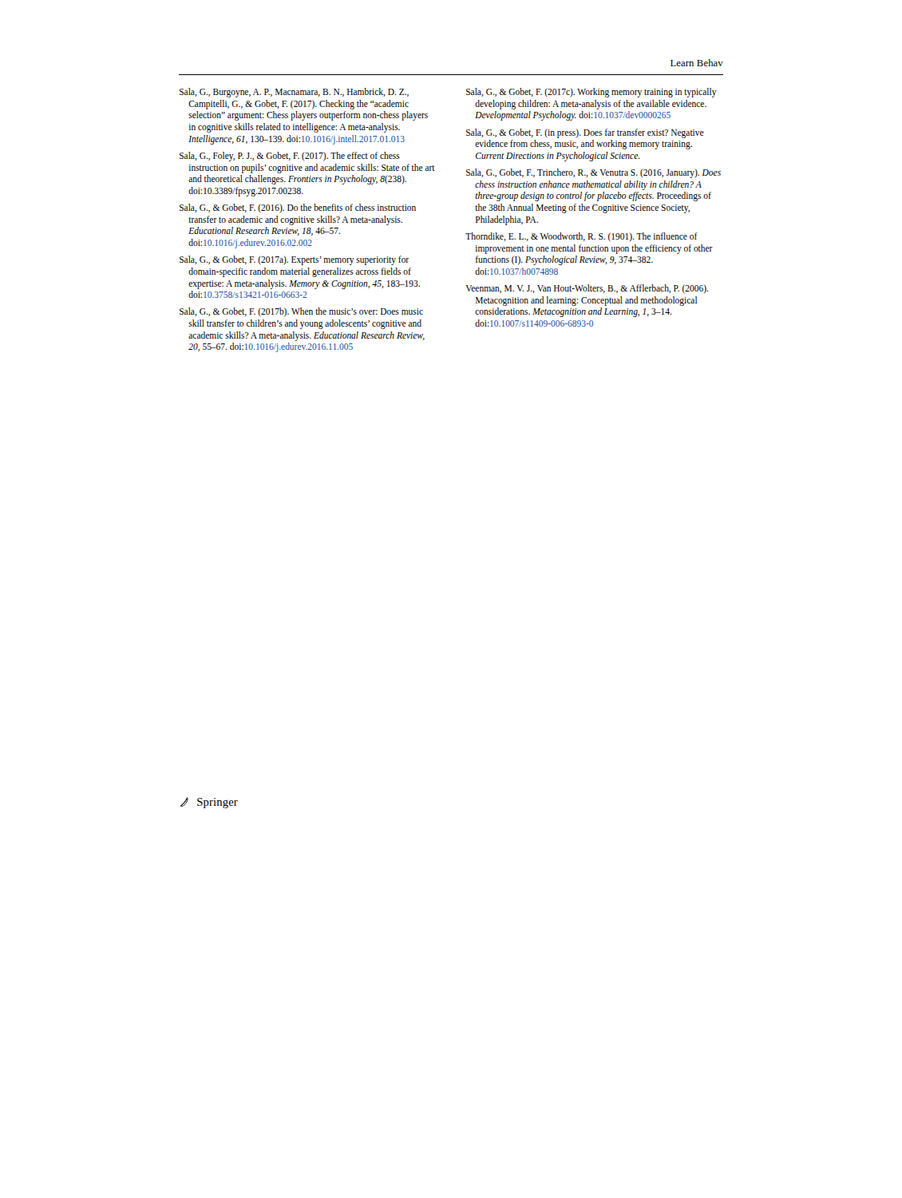Learn Behav
Sala, G., Burgoyne, A. P., Macnamara, B. N., Hambrick, D. Z., Campitelli, G., & Gobet, F. (2017). Checking the “academic selection” argument: Chess players outperform non-chess players in cognitive skills related to intelligence: A meta-analysis. Intelligence, 61, 130–139. doi:10.1016/j.intell.2017.01.013
Sala, G., Foley, P. J., & Gobet, F. (2017). The effect of chess instruction on pupils’ cognitive and academic skills: State of the art and theoretical challenges. Frontiers in Psychology, 8(238). doi:10.3389/fpsyg.2017.00238.
Sala, G., & Gobet, F. (2016). Do the benefits of chess instruction transfer to academic and cognitive skills? A meta-analysis. Educational Research Review, 18, 46–57. doi:10.1016/j.edurev.2016.02.002
Sala, G., & Gobet, F. (2017a). Experts’ memory superiority for domain-specific random material generalizes across fields of expertise: A meta-analysis. Memory & Cognition, 45, 183–193. doi:10.3758/s13421-016-0663-2
Sala, G., & Gobet, F. (2017b). When the music’s over: Does music skill transfer to children’s and young adolescents’ cognitive and academic skills? A meta-analysis. Educational Research Review, 20, 55–67. doi:10.1016/j.edurev.2016.11.005
Sala, G., & Gobet, F. (2017c). Working memory training in typically developing children: A meta-analysis of the available evidence. Developmental Psychology. doi:10.1037/dev0000265
Sala, G., & Gobet, F. (in press). Does far transfer exist? Negative evidence from chess, music, and working memory training. Current Directions in Psychological Science.
Sala, G., Gobet, F., Trinchero, R., & Venutra S. (2016, January). Does chess instruction enhance mathematical ability in children? A three-group design to control for placebo effects. Proceedings of the 38th Annual Meeting of the Cognitive Science Society, Philadelphia, PA.
Thorndike, E. L., & Woodworth, R. S. (1901). The influence of improvement in one mental function upon the efficiency of other functions (I). Psychological Review, 9, 374–382. doi:10.1037/h0074898
Veenman, M. V. J., Van Hout-Wolters, B., & Afflerbach, P. (2006). Metacognition and learning: Conceptual and methodological considerations. Metacognition and Learning, 1, 3–14. doi:10.1007/s11409-006-6893-0
Springer